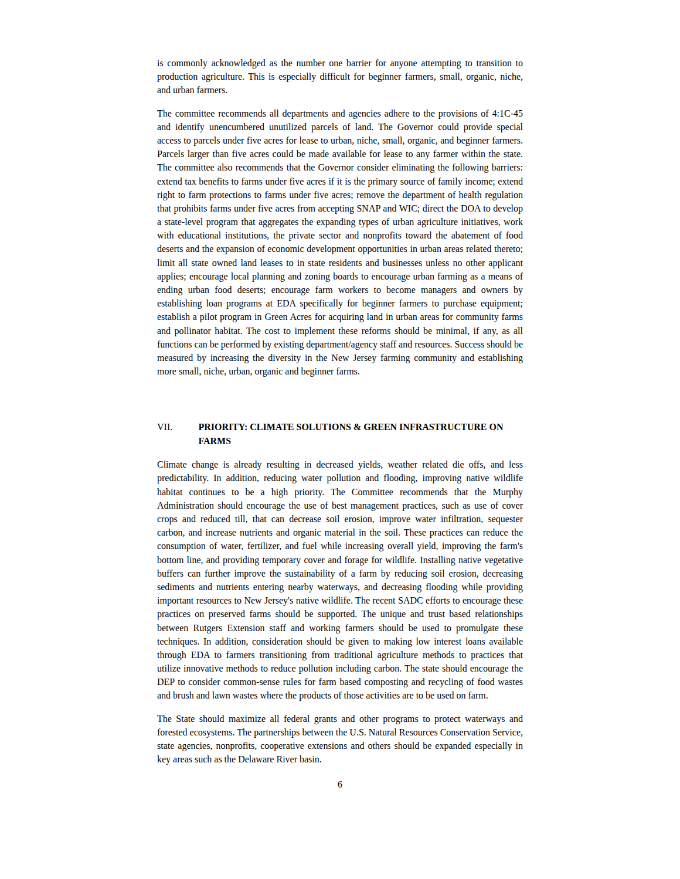is commonly acknowledged as the number one barrier for anyone attempting to transition to production agriculture. This is especially difficult for beginner farmers, small, organic, niche, and urban farmers.
The committee recommends all departments and agencies adhere to the provisions of 4:1C-45 and identify unencumbered unutilized parcels of land. The Governor could provide special access to parcels under five acres for lease to urban, niche, small, organic, and beginner farmers. Parcels larger than five acres could be made available for lease to any farmer within the state. The committee also recommends that the Governor consider eliminating the following barriers: extend tax benefits to farms under five acres if it is the primary source of family income; extend right to farm protections to farms under five acres; remove the department of health regulation that prohibits farms under five acres from accepting SNAP and WIC; direct the DOA to develop a state-level program that aggregates the expanding types of urban agriculture initiatives, work with educational institutions, the private sector and nonprofits toward the abatement of food deserts and the expansion of economic development opportunities in urban areas related thereto; limit all state owned land leases to in state residents and businesses unless no other applicant applies; encourage local planning and zoning boards to encourage urban farming as a means of ending urban food deserts; encourage farm workers to become managers and owners by establishing loan programs at EDA specifically for beginner farmers to purchase equipment; establish a pilot program in Green Acres for acquiring land in urban areas for community farms and pollinator habitat. The cost to implement these reforms should be minimal, if any, as all functions can be performed by existing department/agency staff and resources. Success should be measured by increasing the diversity in the New Jersey farming community and establishing more small, niche, urban, organic and beginner farms.
VII. PRIORITY: CLIMATE SOLUTIONS & GREEN INFRASTRUCTURE ON FARMS
Climate change is already resulting in decreased yields, weather related die offs, and less predictability. In addition, reducing water pollution and flooding, improving native wildlife habitat continues to be a high priority. The Committee recommends that the Murphy Administration should encourage the use of best management practices, such as use of cover crops and reduced till, that can decrease soil erosion, improve water infiltration, sequester carbon, and increase nutrients and organic material in the soil. These practices can reduce the consumption of water, fertilizer, and fuel while increasing overall yield, improving the farm's bottom line, and providing temporary cover and forage for wildlife. Installing native vegetative buffers can further improve the sustainability of a farm by reducing soil erosion, decreasing sediments and nutrients entering nearby waterways, and decreasing flooding while providing important resources to New Jersey's native wildlife. The recent SADC efforts to encourage these practices on preserved farms should be supported. The unique and trust based relationships between Rutgers Extension staff and working farmers should be used to promulgate these techniques. In addition, consideration should be given to making low interest loans available through EDA to farmers transitioning from traditional agriculture methods to practices that utilize innovative methods to reduce pollution including carbon. The state should encourage the DEP to consider common-sense rules for farm based composting and recycling of food wastes and brush and lawn wastes where the products of those activities are to be used on farm.
The State should maximize all federal grants and other programs to protect waterways and forested ecosystems. The partnerships between the U.S. Natural Resources Conservation Service, state agencies, nonprofits, cooperative extensions and others should be expanded especially in key areas such as the Delaware River basin.
6